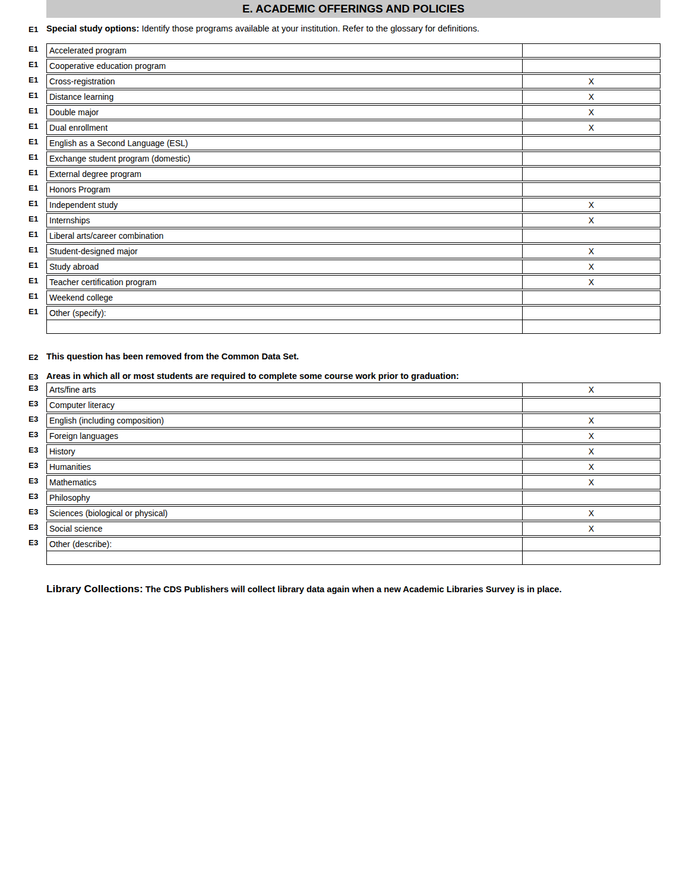E. ACADEMIC OFFERINGS AND POLICIES
E1
Special study options: Identify those programs available at your institution. Refer to the glossary for definitions.
E1
| Accelerated program | |
E1
| Cooperative education program | |
E1
| Cross-registration | X |
E1
| Distance learning | X |
E1
| Double major | X |
E1
| Dual enrollment | X |
E1
| English as a Second Language (ESL) | |
E1
| Exchange student program (domestic) | |
E1
| External degree program | |
E1
| Honors Program | |
E1
| Independent study | X |
E1
| Internships | X |
E1
| Liberal arts/career combination | |
E1
| Student-designed major | X |
E1
| Study abroad | X |
E1
| Teacher certification program | X |
E1
| Weekend college | |
E1
| Other (specify): | |
E2
This question has been removed from the Common Data Set.
E3
Areas in which all or most students are required to complete some course work prior to graduation:
E3
| Arts/fine arts | X |
E3
| Computer literacy | |
E3
| English (including composition) | X |
E3
| Foreign languages | X |
E3
| History | X |
E3
| Humanities | X |
E3
| Mathematics | X |
E3
| Philosophy | |
E3
| Sciences (biological or physical) | X |
E3
| Social science | X |
E3
| Other (describe): | |
Library Collections: The CDS Publishers will collect library data again when a new Academic Libraries Survey is in place.